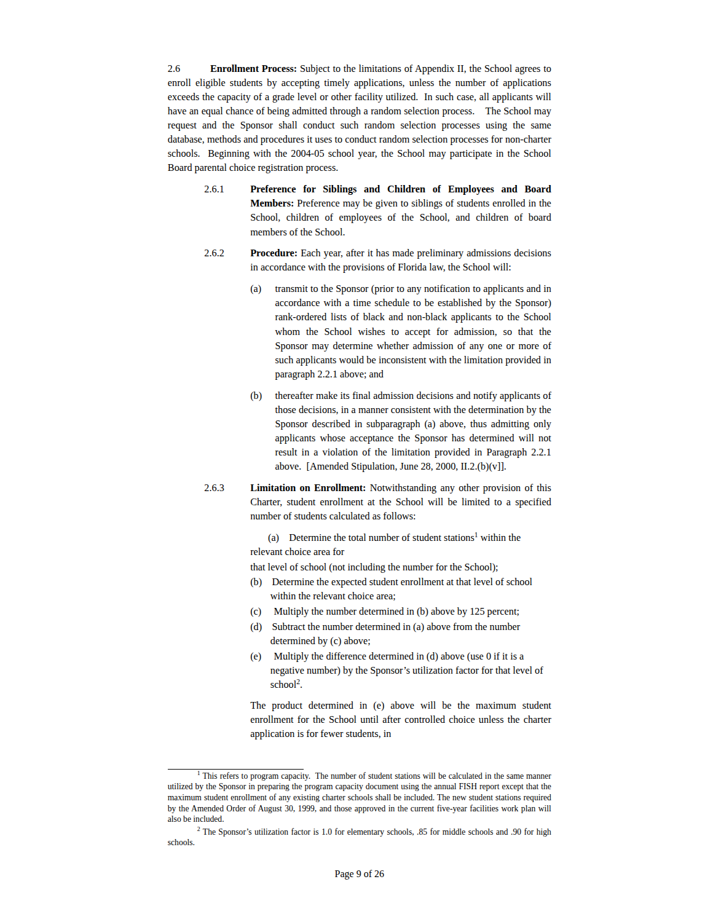2.6 Enrollment Process: Subject to the limitations of Appendix II, the School agrees to enroll eligible students by accepting timely applications, unless the number of applications exceeds the capacity of a grade level or other facility utilized. In such case, all applicants will have an equal chance of being admitted through a random selection process. The School may request and the Sponsor shall conduct such random selection processes using the same database, methods and procedures it uses to conduct random selection processes for non-charter schools. Beginning with the 2004-05 school year, the School may participate in the School Board parental choice registration process.
2.6.1 Preference for Siblings and Children of Employees and Board Members: Preference may be given to siblings of students enrolled in the School, children of employees of the School, and children of board members of the School.
2.6.2 Procedure: Each year, after it has made preliminary admissions decisions in accordance with the provisions of Florida law, the School will:
(a) transmit to the Sponsor (prior to any notification to applicants and in accordance with a time schedule to be established by the Sponsor) rank-ordered lists of black and non-black applicants to the School whom the School wishes to accept for admission, so that the Sponsor may determine whether admission of any one or more of such applicants would be inconsistent with the limitation provided in paragraph 2.2.1 above; and
(b) thereafter make its final admission decisions and notify applicants of those decisions, in a manner consistent with the determination by the Sponsor described in subparagraph (a) above, thus admitting only applicants whose acceptance the Sponsor has determined will not result in a violation of the limitation provided in Paragraph 2.2.1 above. [Amended Stipulation, June 28, 2000, II.2.(b)(v]].
2.6.3 Limitation on Enrollment: Notwithstanding any other provision of this Charter, student enrollment at the School will be limited to a specified number of students calculated as follows:
(a) Determine the total number of student stations1 within the relevant choice area for
that level of school (not including the number for the School);
(b) Determine the expected student enrollment at that level of school within the relevant choice area;
(c) Multiply the number determined in (b) above by 125 percent;
(d) Subtract the number determined in (a) above from the number determined by (c) above;
(e) Multiply the difference determined in (d) above (use 0 if it is a negative number) by the Sponsor’s utilization factor for that level of school2.
The product determined in (e) above will be the maximum student enrollment for the School until after controlled choice unless the charter application is for fewer students, in
1 This refers to program capacity. The number of student stations will be calculated in the same manner utilized by the Sponsor in preparing the program capacity document using the annual FISH report except that the maximum student enrollment of any existing charter schools shall be included. The new student stations required by the Amended Order of August 30, 1999, and those approved in the current five-year facilities work plan will also be included.
2 The Sponsor’s utilization factor is 1.0 for elementary schools, .85 for middle schools and .90 for high schools.
Page 9 of 26